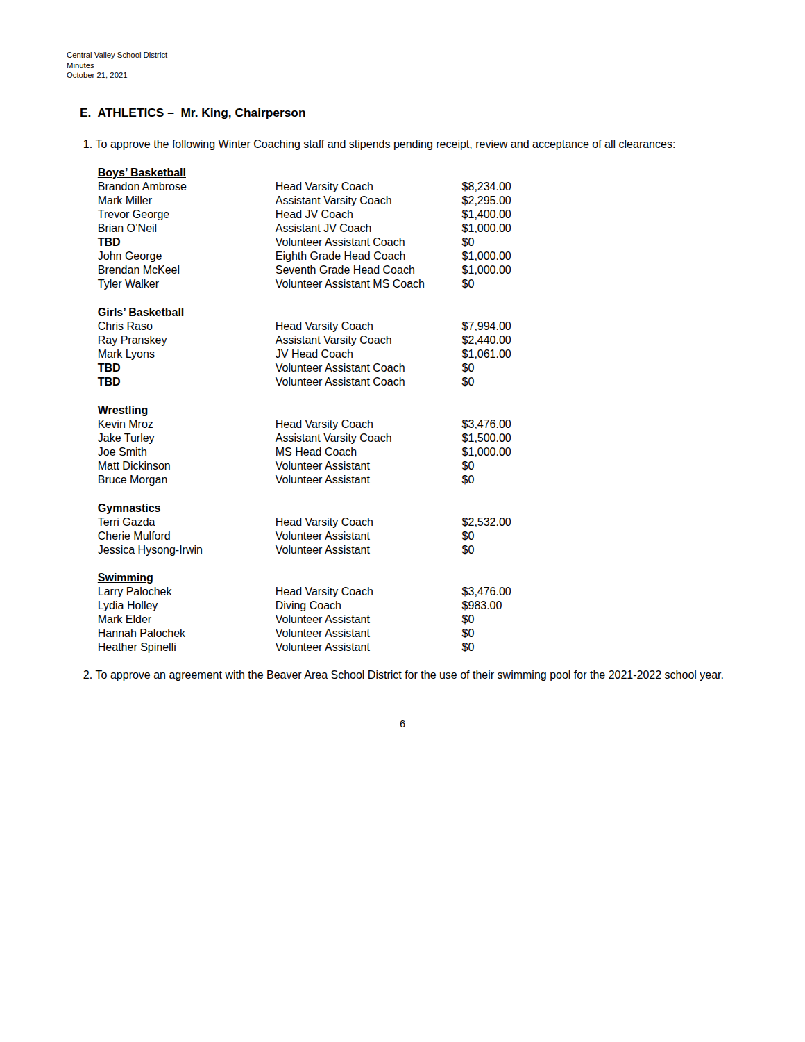Central Valley School District
Minutes
October 21, 2021
E. ATHLETICS – Mr. King, Chairperson
To approve the following Winter Coaching staff and stipends pending receipt, review and acceptance of all clearances:
Boys’ Basketball
| Brandon Ambrose | Head Varsity Coach | $8,234.00 |
| Mark Miller | Assistant Varsity Coach | $2,295.00 |
| Trevor George | Head JV Coach | $1,400.00 |
| Brian O’Neil | Assistant JV Coach | $1,000.00 |
| TBD | Volunteer Assistant Coach | $0 |
| John George | Eighth Grade Head Coach | $1,000.00 |
| Brendan McKeel | Seventh Grade Head Coach | $1,000.00 |
| Tyler Walker | Volunteer Assistant MS Coach | $0 |
Girls’ Basketball
| Chris Raso | Head Varsity Coach | $7,994.00 |
| Ray Pranskey | Assistant Varsity Coach | $2,440.00 |
| Mark Lyons | JV Head Coach | $1,061.00 |
| TBD | Volunteer Assistant Coach | $0 |
| TBD | Volunteer Assistant Coach | $0 |
Wrestling
| Kevin Mroz | Head Varsity Coach | $3,476.00 |
| Jake Turley | Assistant Varsity Coach | $1,500.00 |
| Joe Smith | MS Head Coach | $1,000.00 |
| Matt Dickinson | Volunteer Assistant | $0 |
| Bruce Morgan | Volunteer Assistant | $0 |
Gymnastics
| Terri Gazda | Head Varsity Coach | $2,532.00 |
| Cherie Mulford | Volunteer Assistant | $0 |
| Jessica Hysong-Irwin | Volunteer Assistant | $0 |
Swimming
| Larry Palochek | Head Varsity Coach | $3,476.00 |
| Lydia Holley | Diving Coach | $983.00 |
| Mark Elder | Volunteer Assistant | $0 |
| Hannah Palochek | Volunteer Assistant | $0 |
| Heather Spinelli | Volunteer Assistant | $0 |
To approve an agreement with the Beaver Area School District for the use of their swimming pool for the 2021-2022 school year.
6